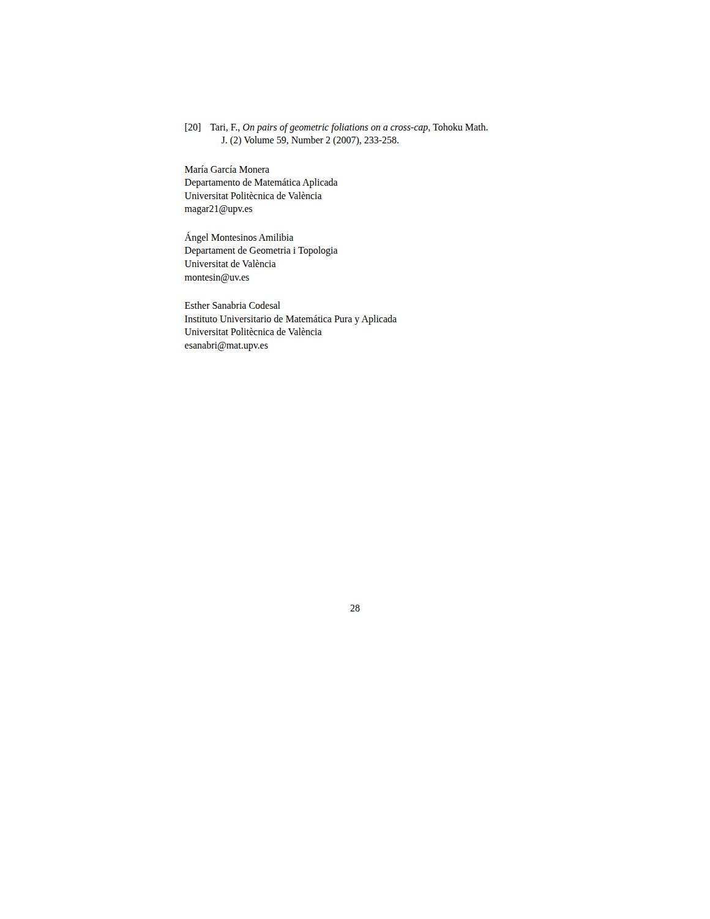[20] Tari, F., On pairs of geometric foliations on a cross-cap, Tohoku Math. J. (2) Volume 59, Number 2 (2007), 233-258.
María García Monera
Departamento de Matemática Aplicada
Universitat Politècnica de València
magar21@upv.es
Ángel Montesinos Amilibia
Departament de Geometria i Topologia
Universitat de València
montesin@uv.es
Esther Sanabria Codesal
Instituto Universitario de Matemática Pura y Aplicada
Universitat Politècnica de València
esanabri@mat.upv.es
28